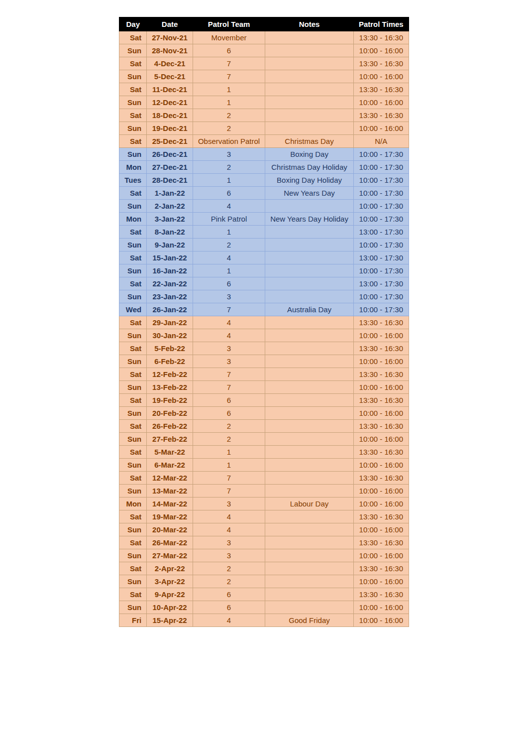Patrol roster
| Day | Date | Patrol Team | Notes | Patrol Times |
| --- | --- | --- | --- | --- |
| Sat | 27-Nov-21 | Movember | | 13:30 - 16:30 |
| Sun | 28-Nov-21 | 6 | | 10:00 - 16:00 |
| Sat | 4-Dec-21 | 7 | | 13:30 - 16:30 |
| Sun | 5-Dec-21 | 7 | | 10:00 - 16:00 |
| Sat | 11-Dec-21 | 1 | | 13:30 - 16:30 |
| Sun | 12-Dec-21 | 1 | | 10:00 - 16:00 |
| Sat | 18-Dec-21 | 2 | | 13:30 - 16:30 |
| Sun | 19-Dec-21 | 2 | | 10:00 - 16:00 |
| Sat | 25-Dec-21 | Observation Patrol | Christmas Day | N/A |
| Sun | 26-Dec-21 | 3 | Boxing Day | 10:00 - 17:30 |
| Mon | 27-Dec-21 | 2 | Christmas Day Holiday | 10:00 - 17:30 |
| Tues | 28-Dec-21 | 1 | Boxing Day Holiday | 10:00 - 17:30 |
| Sat | 1-Jan-22 | 6 | New Years Day | 10:00 - 17:30 |
| Sun | 2-Jan-22 | 4 | | 10:00 - 17:30 |
| Mon | 3-Jan-22 | Pink Patrol | New Years Day Holiday | 10:00 - 17:30 |
| Sat | 8-Jan-22 | 1 | | 13:00 - 17:30 |
| Sun | 9-Jan-22 | 2 | | 10:00 - 17:30 |
| Sat | 15-Jan-22 | 4 | | 13:00 - 17:30 |
| Sun | 16-Jan-22 | 1 | | 10:00 - 17:30 |
| Sat | 22-Jan-22 | 6 | | 13:00 - 17:30 |
| Sun | 23-Jan-22 | 3 | | 10:00 - 17:30 |
| Wed | 26-Jan-22 | 7 | Australia Day | 10:00 - 17:30 |
| Sat | 29-Jan-22 | 4 | | 13:30 - 16:30 |
| Sun | 30-Jan-22 | 4 | | 10:00 - 16:00 |
| Sat | 5-Feb-22 | 3 | | 13:30 - 16:30 |
| Sun | 6-Feb-22 | 3 | | 10:00 - 16:00 |
| Sat | 12-Feb-22 | 7 | | 13:30 - 16:30 |
| Sun | 13-Feb-22 | 7 | | 10:00 - 16:00 |
| Sat | 19-Feb-22 | 6 | | 13:30 - 16:30 |
| Sun | 20-Feb-22 | 6 | | 10:00 - 16:00 |
| Sat | 26-Feb-22 | 2 | | 13:30 - 16:30 |
| Sun | 27-Feb-22 | 2 | | 10:00 - 16:00 |
| Sat | 5-Mar-22 | 1 | | 13:30 - 16:30 |
| Sun | 6-Mar-22 | 1 | | 10:00 - 16:00 |
| Sat | 12-Mar-22 | 7 | | 13:30 - 16:30 |
| Sun | 13-Mar-22 | 7 | | 10:00 - 16:00 |
| Mon | 14-Mar-22 | 3 | Labour Day | 10:00 - 16:00 |
| Sat | 19-Mar-22 | 4 | | 13:30 - 16:30 |
| Sun | 20-Mar-22 | 4 | | 10:00 - 16:00 |
| Sat | 26-Mar-22 | 3 | | 13:30 - 16:30 |
| Sun | 27-Mar-22 | 3 | | 10:00 - 16:00 |
| Sat | 2-Apr-22 | 2 | | 13:30 - 16:30 |
| Sun | 3-Apr-22 | 2 | | 10:00 - 16:00 |
| Sat | 9-Apr-22 | 6 | | 13:30 - 16:30 |
| Sun | 10-Apr-22 | 6 | | 10:00 - 16:00 |
| Fri | 15-Apr-22 | 4 | Good Friday | 10:00 - 16:00 |